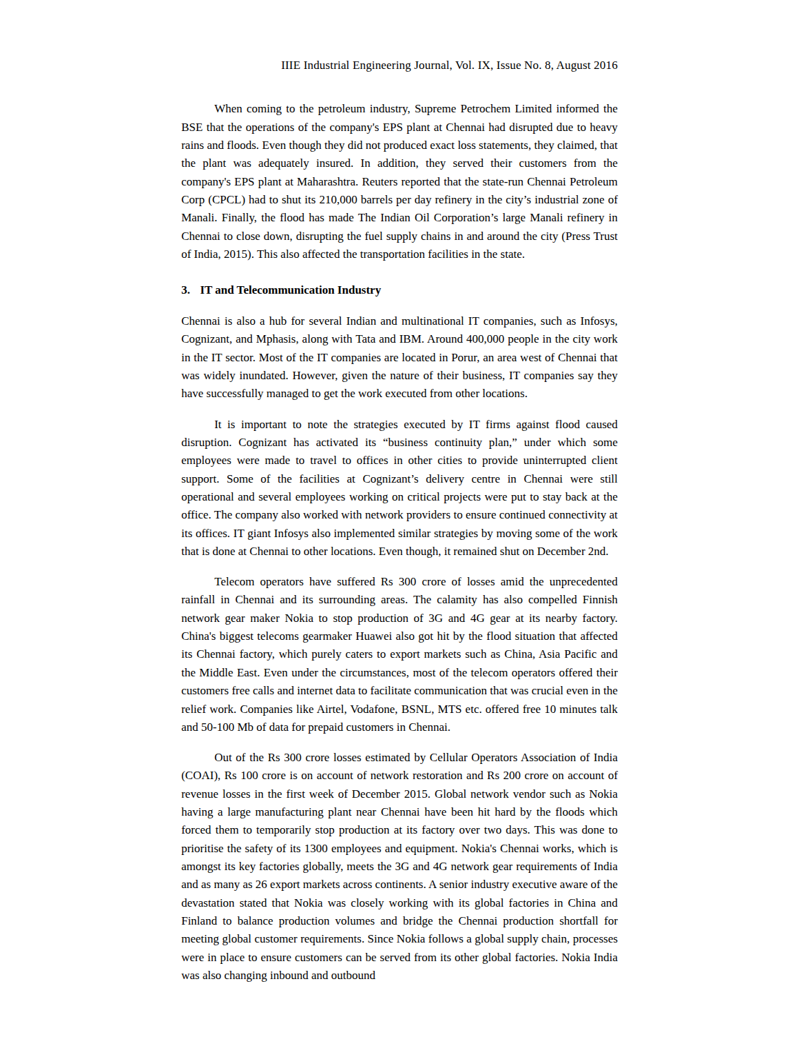IIIE Industrial Engineering Journal, Vol. IX, Issue No. 8, August 2016
When coming to the petroleum industry, Supreme Petrochem Limited informed the BSE that the operations of the company's EPS plant at Chennai had disrupted due to heavy rains and floods. Even though they did not produced exact loss statements, they claimed, that the plant was adequately insured. In addition, they served their customers from the company's EPS plant at Maharashtra. Reuters reported that the state-run Chennai Petroleum Corp (CPCL) had to shut its 210,000 barrels per day refinery in the city’s industrial zone of Manali. Finally, the flood has made The Indian Oil Corporation’s large Manali refinery in Chennai to close down, disrupting the fuel supply chains in and around the city (Press Trust of India, 2015). This also affected the transportation facilities in the state.
3. IT and Telecommunication Industry
Chennai is also a hub for several Indian and multinational IT companies, such as Infosys, Cognizant, and Mphasis, along with Tata and IBM. Around 400,000 people in the city work in the IT sector. Most of the IT companies are located in Porur, an area west of Chennai that was widely inundated. However, given the nature of their business, IT companies say they have successfully managed to get the work executed from other locations.
It is important to note the strategies executed by IT firms against flood caused disruption. Cognizant has activated its “business continuity plan,” under which some employees were made to travel to offices in other cities to provide uninterrupted client support. Some of the facilities at Cognizant’s delivery centre in Chennai were still operational and several employees working on critical projects were put to stay back at the office. The company also worked with network providers to ensure continued connectivity at its offices. IT giant Infosys also implemented similar strategies by moving some of the work that is done at Chennai to other locations. Even though, it remained shut on December 2nd.
Telecom operators have suffered Rs 300 crore of losses amid the unprecedented rainfall in Chennai and its surrounding areas. The calamity has also compelled Finnish network gear maker Nokia to stop production of 3G and 4G gear at its nearby factory. China's biggest telecoms gearmaker Huawei also got hit by the flood situation that affected its Chennai factory, which purely caters to export markets such as China, Asia Pacific and the Middle East. Even under the circumstances, most of the telecom operators offered their customers free calls and internet data to facilitate communication that was crucial even in the relief work. Companies like Airtel, Vodafone, BSNL, MTS etc. offered free 10 minutes talk and 50-100 Mb of data for prepaid customers in Chennai.
Out of the Rs 300 crore losses estimated by Cellular Operators Association of India (COAI), Rs 100 crore is on account of network restoration and Rs 200 crore on account of revenue losses in the first week of December 2015. Global network vendor such as Nokia having a large manufacturing plant near Chennai have been hit hard by the floods which forced them to temporarily stop production at its factory over two days. This was done to prioritise the safety of its 1300 employees and equipment. Nokia's Chennai works, which is amongst its key factories globally, meets the 3G and 4G network gear requirements of India and as many as 26 export markets across continents. A senior industry executive aware of the devastation stated that Nokia was closely working with its global factories in China and Finland to balance production volumes and bridge the Chennai production shortfall for meeting global customer requirements. Since Nokia follows a global supply chain, processes were in place to ensure customers can be served from its other global factories. Nokia India was also changing inbound and outbound